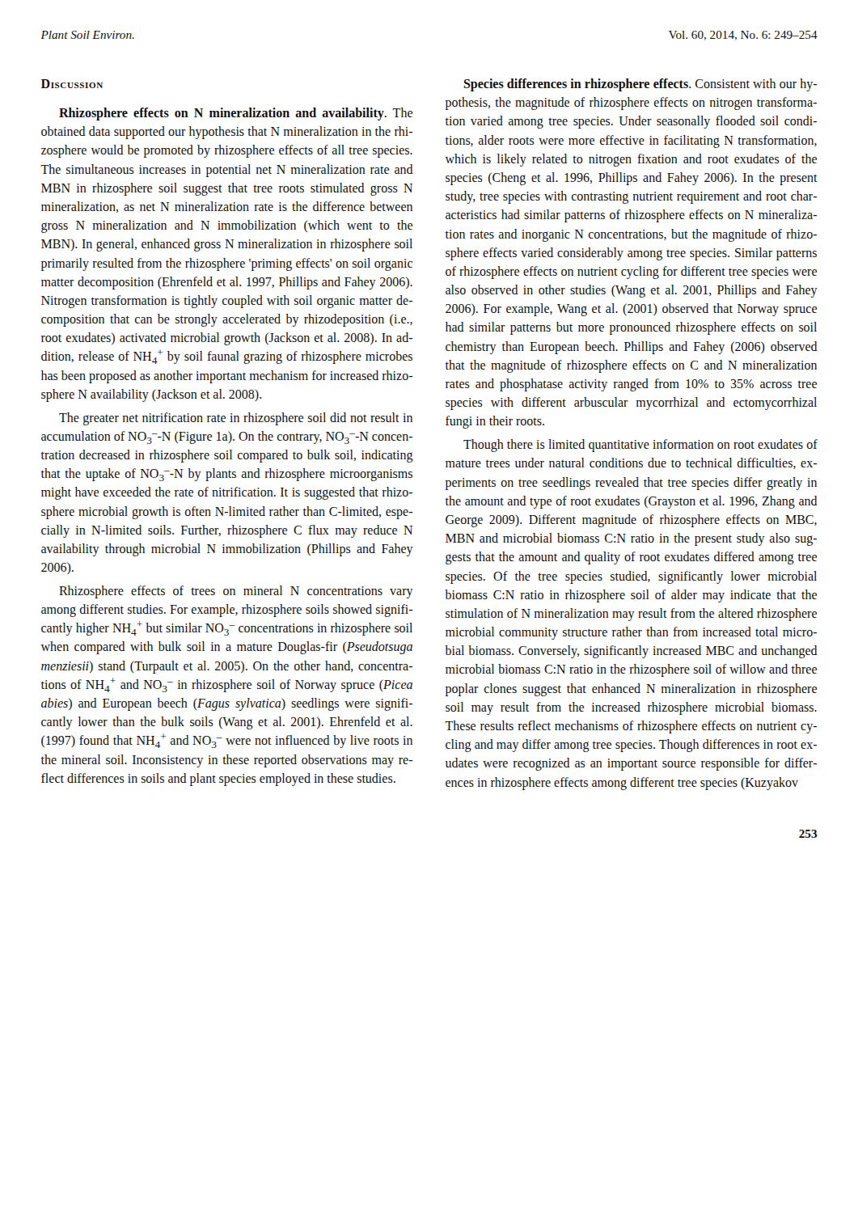Plant Soil Environ. Vol. 60, 2014, No. 6: 249–254
Discussion
Rhizosphere effects on N mineralization and availability. The obtained data supported our hypothesis that N mineralization in the rhizosphere would be promoted by rhizosphere effects of all tree species. The simultaneous increases in potential net N mineralization rate and MBN in rhizosphere soil suggest that tree roots stimulated gross N mineralization, as net N mineralization rate is the difference between gross N mineralization and N immobilization (which went to the MBN). In general, enhanced gross N mineralization in rhizosphere soil primarily resulted from the rhizosphere 'priming effects' on soil organic matter decomposition (Ehrenfeld et al. 1997, Phillips and Fahey 2006). Nitrogen transformation is tightly coupled with soil organic matter decomposition that can be strongly accelerated by rhizodeposition (i.e., root exudates) activated microbial growth (Jackson et al. 2008). In addition, release of NH4+ by soil faunal grazing of rhizosphere microbes has been proposed as another important mechanism for increased rhizosphere N availability (Jackson et al. 2008).
The greater net nitrification rate in rhizosphere soil did not result in accumulation of NO3–-N (Figure 1a). On the contrary, NO3–-N concentration decreased in rhizosphere soil compared to bulk soil, indicating that the uptake of NO3–-N by plants and rhizosphere microorganisms might have exceeded the rate of nitrification. It is suggested that rhizosphere microbial growth is often N-limited rather than C-limited, especially in N-limited soils. Further, rhizosphere C flux may reduce N availability through microbial N immobilization (Phillips and Fahey 2006).
Rhizosphere effects of trees on mineral N concentrations vary among different studies. For example, rhizosphere soils showed significantly higher NH4+ but similar NO3– concentrations in rhizosphere soil when compared with bulk soil in a mature Douglas-fir (Pseudotsuga menziesii) stand (Turpault et al. 2005). On the other hand, concentrations of NH4+ and NO3– in rhizosphere soil of Norway spruce (Picea abies) and European beech (Fagus sylvatica) seedlings were significantly lower than the bulk soils (Wang et al. 2001). Ehrenfeld et al. (1997) found that NH4+ and NO3– were not influenced by live roots in the mineral soil. Inconsistency in these reported observations may reflect differences in soils and plant species employed in these studies.
Species differences in rhizosphere effects. Consistent with our hypothesis, the magnitude of rhizosphere effects on nitrogen transformation varied among tree species. Under seasonally flooded soil conditions, alder roots were more effective in facilitating N transformation, which is likely related to nitrogen fixation and root exudates of the species (Cheng et al. 1996, Phillips and Fahey 2006). In the present study, tree species with contrasting nutrient requirement and root characteristics had similar patterns of rhizosphere effects on N mineralization rates and inorganic N concentrations, but the magnitude of rhizosphere effects varied considerably among tree species. Similar patterns of rhizosphere effects on nutrient cycling for different tree species were also observed in other studies (Wang et al. 2001, Phillips and Fahey 2006). For example, Wang et al. (2001) observed that Norway spruce had similar patterns but more pronounced rhizosphere effects on soil chemistry than European beech. Phillips and Fahey (2006) observed that the magnitude of rhizosphere effects on C and N mineralization rates and phosphatase activity ranged from 10% to 35% across tree species with different arbuscular mycorrhizal and ectomycorrhizal fungi in their roots.
Though there is limited quantitative information on root exudates of mature trees under natural conditions due to technical difficulties, experiments on tree seedlings revealed that tree species differ greatly in the amount and type of root exudates (Grayston et al. 1996, Zhang and George 2009). Different magnitude of rhizosphere effects on MBC, MBN and microbial biomass C:N ratio in the present study also suggests that the amount and quality of root exudates differed among tree species. Of the tree species studied, significantly lower microbial biomass C:N ratio in rhizosphere soil of alder may indicate that the stimulation of N mineralization may result from the altered rhizosphere microbial community structure rather than from increased total microbial biomass. Conversely, significantly increased MBC and unchanged microbial biomass C:N ratio in the rhizosphere soil of willow and three poplar clones suggest that enhanced N mineralization in rhizosphere soil may result from the increased rhizosphere microbial biomass. These results reflect mechanisms of rhizosphere effects on nutrient cycling and may differ among tree species. Though differences in root exudates were recognized as an important source responsible for differences in rhizosphere effects among different tree species (Kuzyakov
253